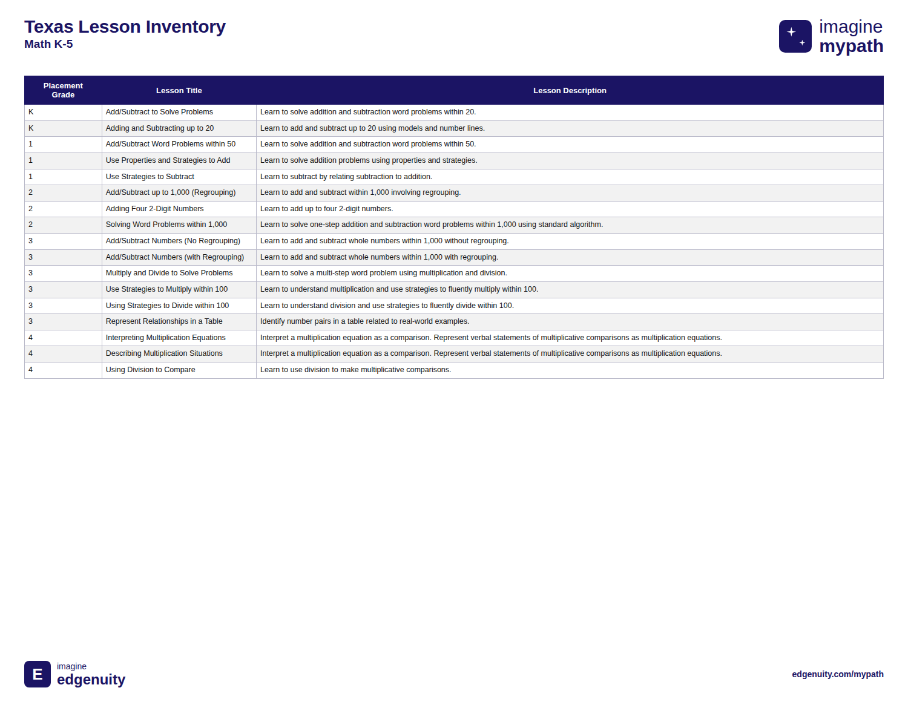Texas Lesson Inventory
Math K-5
imagine mypath
| Placement Grade | Lesson Title | Lesson Description |
| --- | --- | --- |
| K | Add/Subtract to Solve Problems | Learn to solve addition and subtraction word problems within 20. |
| K | Adding and Subtracting up to 20 | Learn to add and subtract up to 20 using models and number lines. |
| 1 | Add/Subtract Word Problems within 50 | Learn to solve addition and subtraction word problems within 50. |
| 1 | Use Properties and Strategies to Add | Learn to solve addition problems using properties and strategies. |
| 1 | Use Strategies to Subtract | Learn to subtract by relating subtraction to addition. |
| 2 | Add/Subtract up to 1,000 (Regrouping) | Learn to add and subtract within 1,000 involving regrouping. |
| 2 | Adding Four 2-Digit Numbers | Learn to add up to four 2-digit numbers. |
| 2 | Solving Word Problems within 1,000 | Learn to solve one-step addition and subtraction word problems within 1,000 using standard algorithm. |
| 3 | Add/Subtract Numbers (No Regrouping) | Learn to add and subtract whole numbers within 1,000 without regrouping. |
| 3 | Add/Subtract Numbers (with Regrouping) | Learn to add and subtract whole numbers within 1,000 with regrouping. |
| 3 | Multiply and Divide to Solve Problems | Learn to solve a multi-step word problem using multiplication and division. |
| 3 | Use Strategies to Multiply within 100 | Learn to understand multiplication and use strategies to fluently multiply within 100. |
| 3 | Using Strategies to Divide within 100 | Learn to understand division and use strategies to fluently divide within 100. |
| 3 | Represent Relationships in a Table | Identify number pairs in a table related to real-world examples. |
| 4 | Interpreting Multiplication Equations | Interpret a multiplication equation as a comparison. Represent verbal statements of multiplicative comparisons as multiplication equations. |
| 4 | Describing Multiplication Situations | Interpret a multiplication equation as a comparison. Represent verbal statements of multiplicative comparisons as multiplication equations. |
| 4 | Using Division to Compare | Learn to use division to make multiplicative comparisons. |
imagine edgenuity
edgenuity.com/mypath